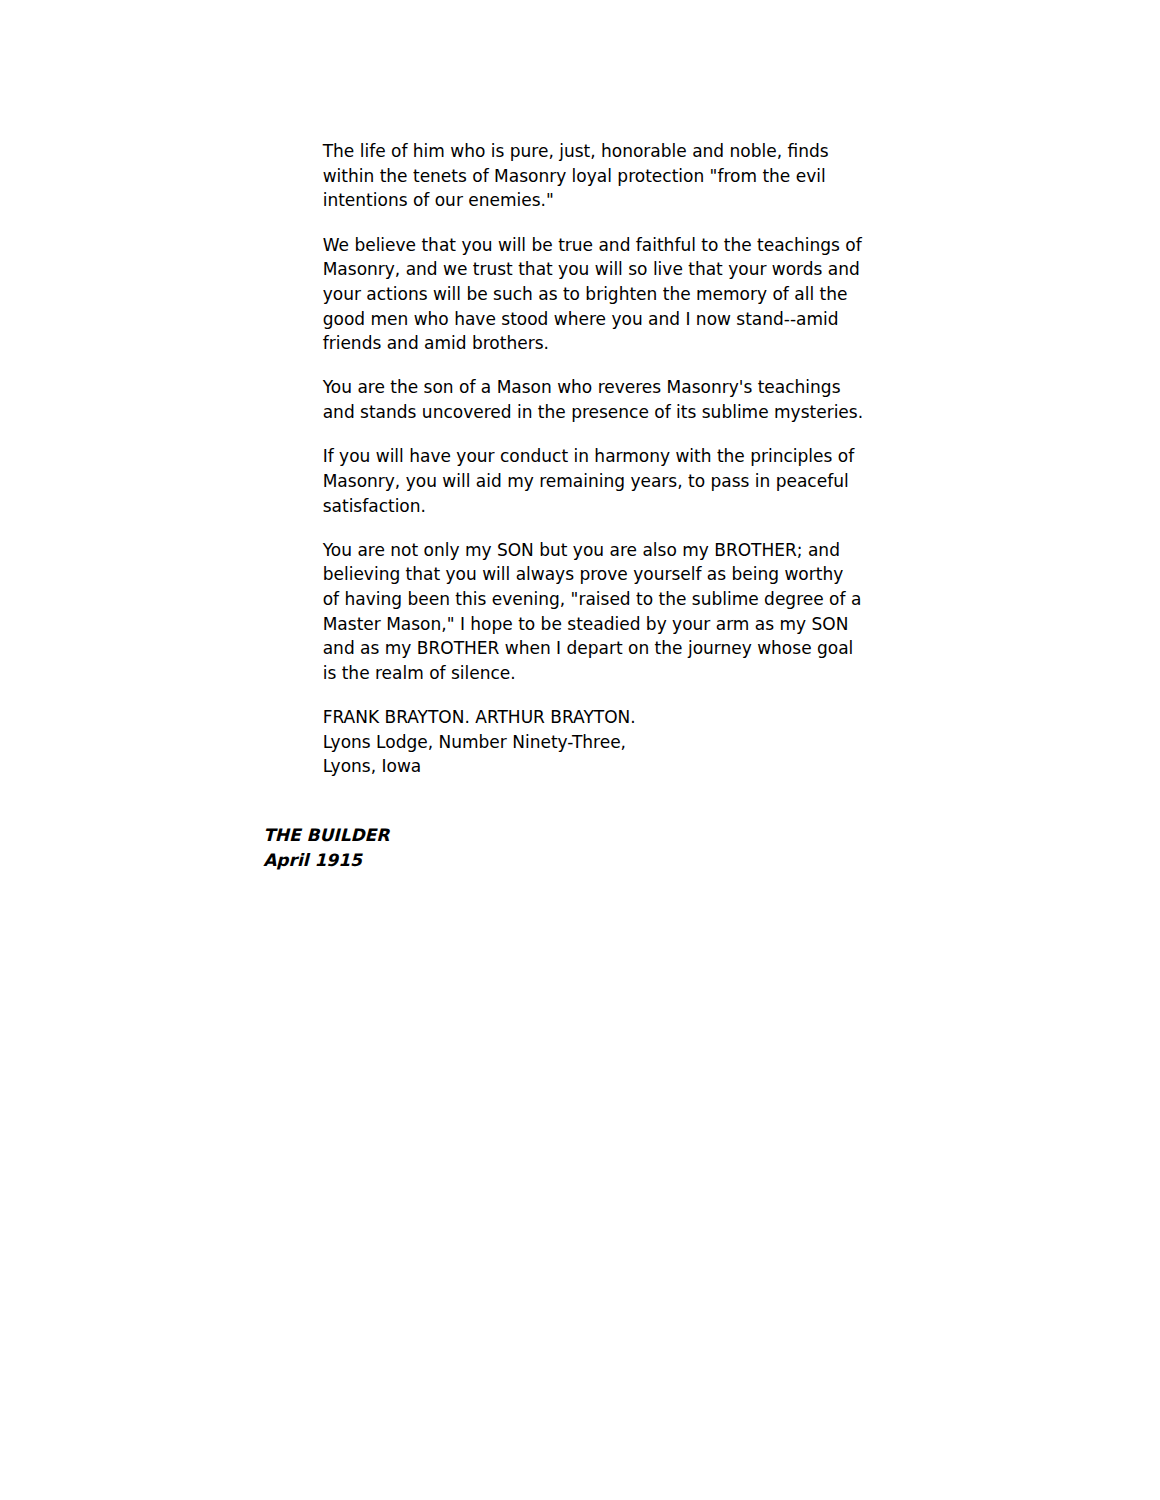The life of him who is pure, just, honorable and noble, finds within the tenets of Masonry loyal protection "from the evil intentions of our enemies."
We believe that you will be true and faithful to the teachings of Masonry, and we trust that you will so live that your words and your actions will be such as to brighten the memory of all the good men who have stood where you and I now stand--amid friends and amid brothers.
You are the son of a Mason who reveres Masonry's teachings and stands uncovered in the presence of its sublime mysteries.
If you will have your conduct in harmony with the principles of Masonry, you will aid my remaining years, to pass in peaceful satisfaction.
You are not only my SON but you are also my BROTHER; and believing that you will always prove yourself as being worthy of having been this evening, "raised to the sublime degree of a Master Mason," I hope to be steadied by your arm as my SON and as my BROTHER when I depart on the journey whose goal is the realm of silence.
FRANK BRAYTON. ARTHUR BRAYTON.
Lyons Lodge, Number Ninety-Three,
Lyons, Iowa
THE BUILDER
April 1915